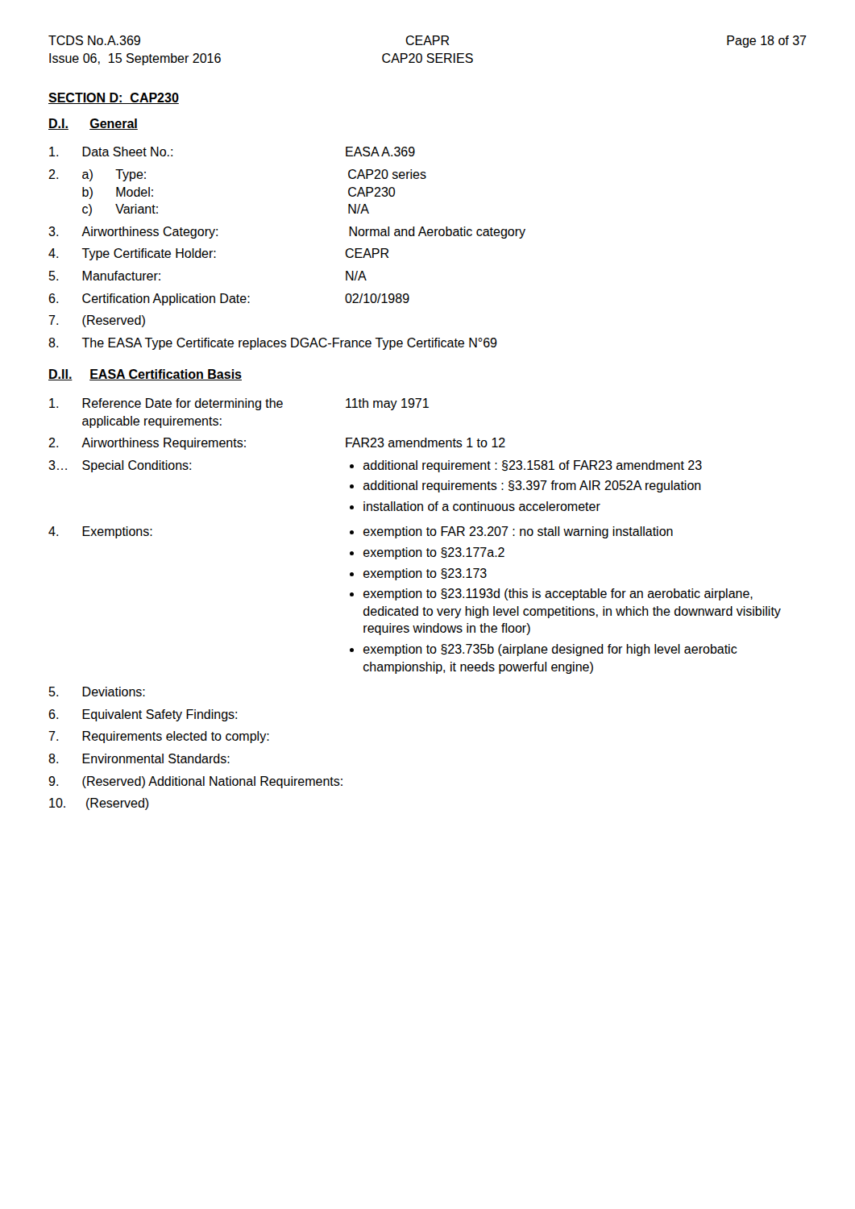TCDS No.A.369
Issue 06, 15 September 2016
CEAPR
CAP20 SERIES
Page 18 of 37
SECTION D: CAP230
D.I. General
1. Data Sheet No.: EASA A.369
2.
a) Type: CAP20 series
b) Model: CAP230
c) Variant: N/A
3. Airworthiness Category: Normal and Aerobatic category
4. Type Certificate Holder: CEAPR
5. Manufacturer: N/A
6. Certification Application Date: 02/10/1989
7. (Reserved)
8. The EASA Type Certificate replaces DGAC-France Type Certificate N°69
D.II. EASA Certification Basis
1. Reference Date for determining the applicable requirements: 11th may 1971
2. Airworthiness Requirements: FAR23 amendments 1 to 12
3… Special Conditions:
additional requirement : §23.1581 of FAR23 amendment 23
additional requirements : §3.397 from AIR 2052A regulation
installation of a continuous accelerometer
4. Exemptions:
exemption to FAR 23.207 : no stall warning installation
exemption to §23.177a.2
exemption to §23.173
exemption to §23.1193d (this is acceptable for an aerobatic airplane, dedicated to very high level competitions, in which the downward visibility requires windows in the floor)
exemption to §23.735b (airplane designed for high level aerobatic championship, it needs powerful engine)
5. Deviations:
6. Equivalent Safety Findings:
7. Requirements elected to comply:
8. Environmental Standards:
9. (Reserved) Additional National Requirements:
10. (Reserved)